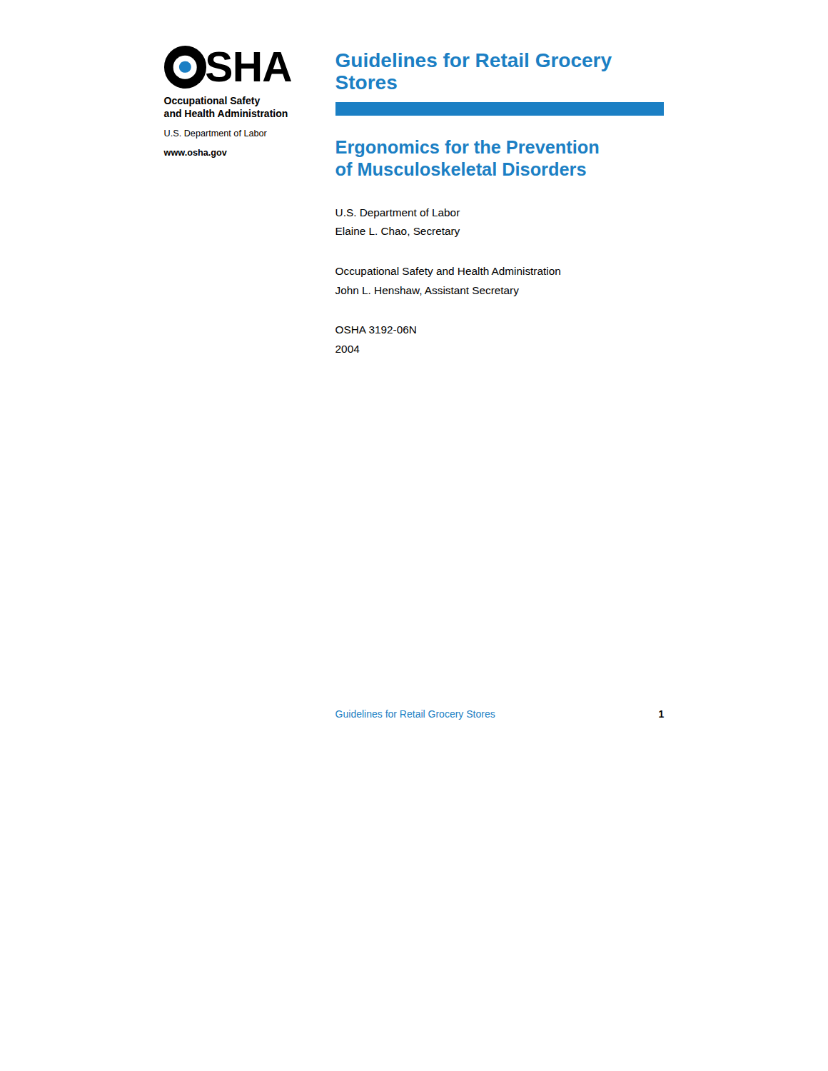SHA
Occupational Safety
and Health Administration
U.S. Department of Labor
www.osha.gov
Guidelines for Retail Grocery Stores
Ergonomics for the Prevention
of Musculoskeletal Disorders
U.S. Department of Labor
Elaine L. Chao, Secretary
Occupational Safety and Health Administration
John L. Henshaw, Assistant Secretary
OSHA 3192-06N
2004
Guidelines for Retail Grocery Stores 1